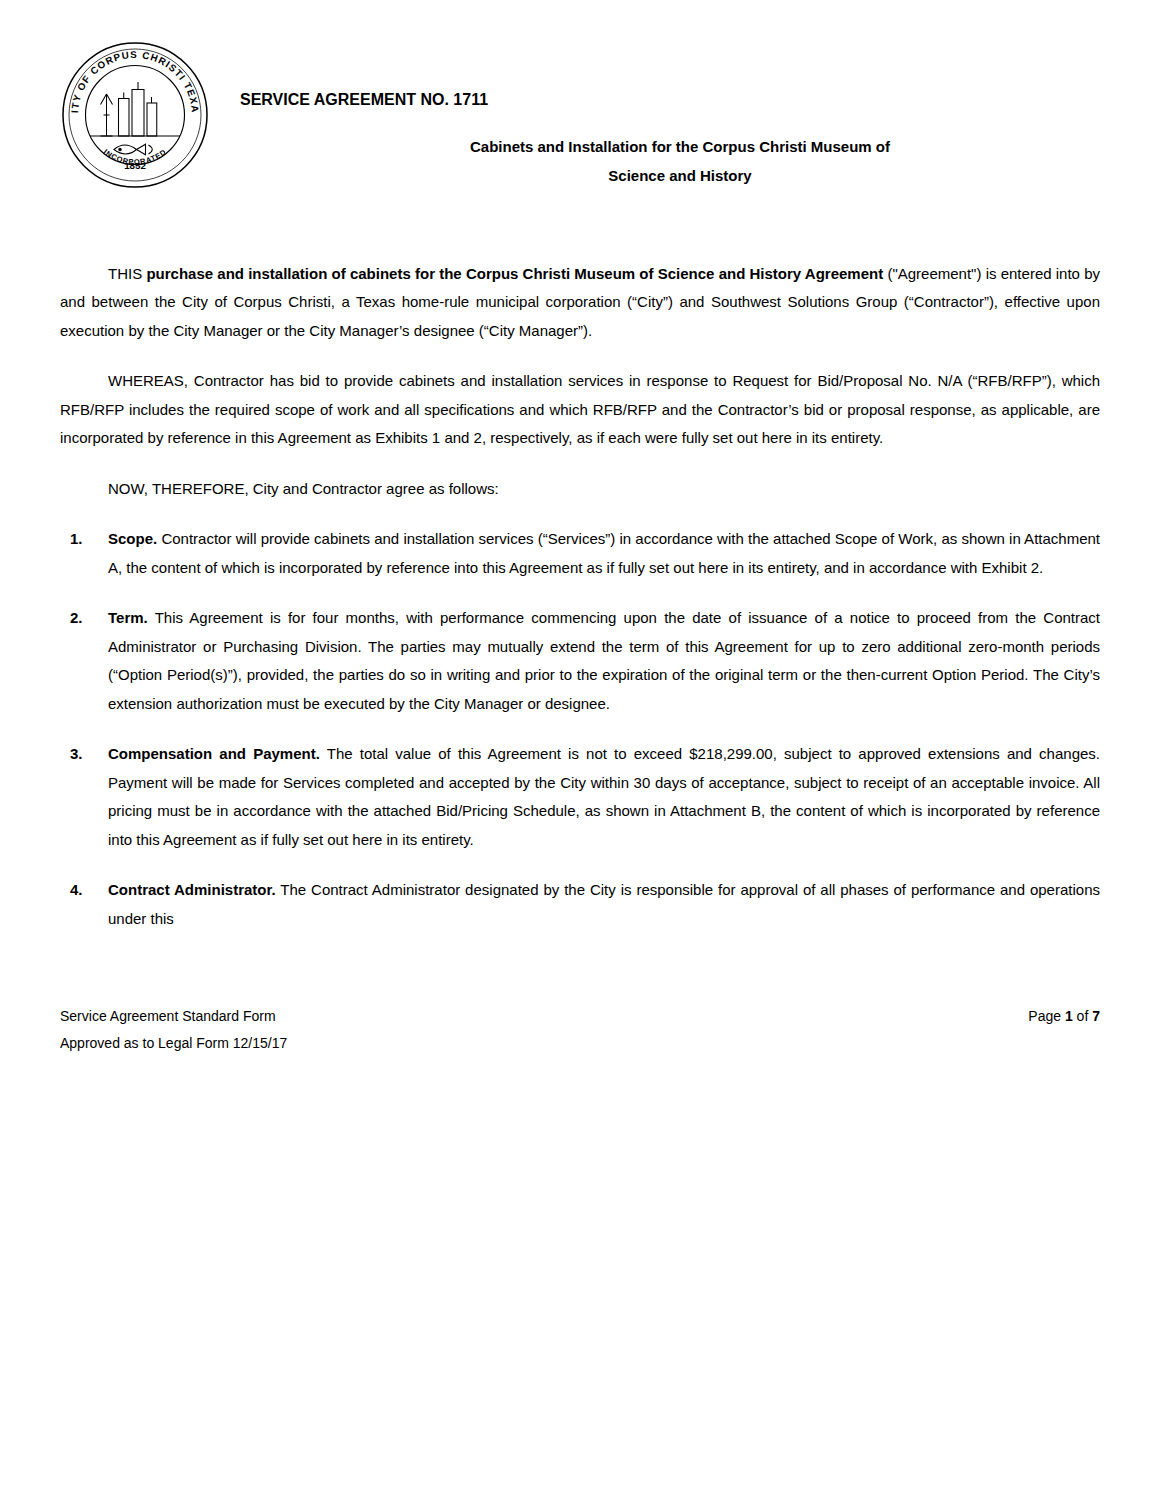CITY OF CORPUS CHRISTI TEXAS INCORPORATED 1852
SERVICE AGREEMENT NO. 1711
Cabinets and Installation for the Corpus Christi Museum of
Science and History
THIS purchase and installation of cabinets for the Corpus Christi Museum of Science and History Agreement ("Agreement") is entered into by and between the City of Corpus Christi, a Texas home-rule municipal corporation (“City”) and Southwest Solutions Group (“Contractor”), effective upon execution by the City Manager or the City Manager’s designee (“City Manager”).
WHEREAS, Contractor has bid to provide cabinets and installation services in response to Request for Bid/Proposal No. N/A (“RFB/RFP”), which RFB/RFP includes the required scope of work and all specifications and which RFB/RFP and the Contractor’s bid or proposal response, as applicable, are incorporated by reference in this Agreement as Exhibits 1 and 2, respectively, as if each were fully set out here in its entirety.
NOW, THEREFORE, City and Contractor agree as follows:
Scope. Contractor will provide cabinets and installation services (“Services”) in accordance with the attached Scope of Work, as shown in Attachment A, the content of which is incorporated by reference into this Agreement as if fully set out here in its entirety, and in accordance with Exhibit 2.
Term. This Agreement is for four months, with performance commencing upon the date of issuance of a notice to proceed from the Contract Administrator or Purchasing Division. The parties may mutually extend the term of this Agreement for up to zero additional zero-month periods (“Option Period(s)”), provided, the parties do so in writing and prior to the expiration of the original term or the then-current Option Period. The City’s extension authorization must be executed by the City Manager or designee.
Compensation and Payment. The total value of this Agreement is not to exceed $218,299.00, subject to approved extensions and changes. Payment will be made for Services completed and accepted by the City within 30 days of acceptance, subject to receipt of an acceptable invoice. All pricing must be in accordance with the attached Bid/Pricing Schedule, as shown in Attachment B, the content of which is incorporated by reference into this Agreement as if fully set out here in its entirety.
Contract Administrator. The Contract Administrator designated by the City is responsible for approval of all phases of performance and operations under this
Service Agreement Standard Form
Approved as to Legal Form 12/15/17
Page 1 of 7